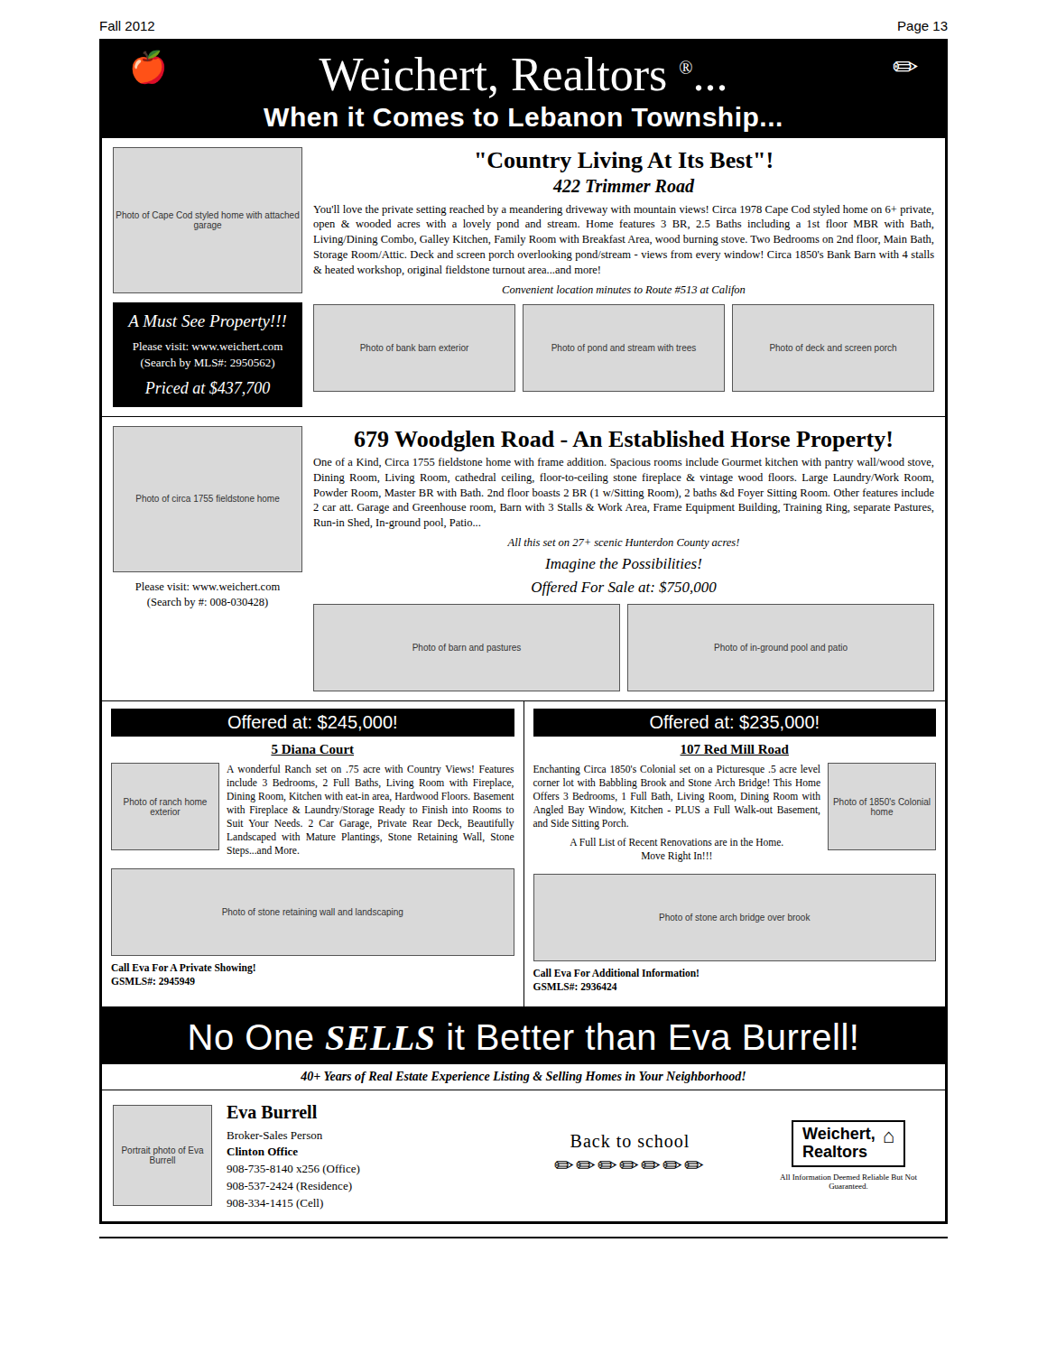Fall 2012 Page 13
🍎 ✏
Weichert, Realtors ®...
When it Comes to Lebanon Township...
Photo of Cape Cod styled home with attached garage
A Must See Property!!! Please visit: www.weichert.com
(Search by MLS#: 2950562) Priced at $437,700
"Country Living At Its Best"!
422 Trimmer Road
You'll love the private setting reached by a meandering driveway with mountain views! Circa 1978 Cape Cod styled home on 6+ private, open & wooded acres with a lovely pond and stream. Home features 3 BR, 2.5 Baths including a 1st floor MBR with Bath, Living/Dining Combo, Galley Kitchen, Family Room with Breakfast Area, wood burning stove. Two Bedrooms on 2nd floor, Main Bath, Storage Room/Attic. Deck and screen porch overlooking pond/stream - views from every window! Circa 1850's Bank Barn with 4 stalls & heated workshop, original fieldstone turnout area...and more!
Convenient location minutes to Route #513 at Califon
Photo of bank barn exterior
Photo of pond and stream with trees
Photo of deck and screen porch
Photo of circa 1755 fieldstone home
Please visit: www.weichert.com
(Search by #: 008-030428)
679 Woodglen Road - An Established Horse Property!
One of a Kind, Circa 1755 fieldstone home with frame addition. Spacious rooms include Gourmet kitchen with pantry wall/wood stove, Dining Room, Living Room, cathedral ceiling, floor-to-ceiling stone fireplace & vintage wood floors. Large Laundry/Work Room, Powder Room, Master BR with Bath. 2nd floor boasts 2 BR (1 w/Sitting Room), 2 baths &d Foyer Sitting Room. Other features include 2 car att. Garage and Greenhouse room, Barn with 3 Stalls & Work Area, Frame Equipment Building, Training Ring, separate Pastures, Run-in Shed, In-ground pool, Patio...
All this set on 27+ scenic Hunterdon County acres!
Imagine the Possibilities!
Offered For Sale at: $750,000
Photo of barn and pastures
Photo of in-ground pool and patio
Offered at: $245,000!
5 Diana Court
Photo of ranch home exterior
A wonderful Ranch set on .75 acre with Country Views! Features include 3 Bedrooms, 2 Full Baths, Living Room with Fireplace, Dining Room, Kitchen with eat-in area, Hardwood Floors. Basement with Fireplace & Laundry/Storage Ready to Finish into Rooms to Suit Your Needs. 2 Car Garage, Private Rear Deck, Beautifully Landscaped with Mature Plantings, Stone Retaining Wall, Stone Steps...and More.
Photo of stone retaining wall and landscaping
Call Eva For A Private Showing!
GSMLS#: 2945949
Offered at: $235,000!
107 Red Mill Road
Enchanting Circa 1850's Colonial set on a Picturesque .5 acre level corner lot with Babbling Brook and Stone Arch Bridge! This Home Offers 3 Bedrooms, 1 Full Bath, Living Room, Dining Room with Angled Bay Window, Kitchen - PLUS a Full Walk-out Basement, and Side Sitting Porch.
A Full List of Recent Renovations are in the Home.
Move Right In!!!
Photo of 1850's Colonial home
Photo of stone arch bridge over brook
Call Eva For Additional Information!
GSMLS#: 2936424
No One SELLS it Better than Eva Burrell!
40+ Years of Real Estate Experience Listing & Selling Homes in Your Neighborhood!
Portrait photo of Eva Burrell
Eva Burrell
Broker-Sales Person
Clinton Office
908-735-8140 x256 (Office)
908-537-2424 (Residence)
908-334-1415 (Cell)
Back to school
✏✏✏✏✏✏✏
⌂ Weichert,
Realtors
All Information Deemed Reliable But Not Guaranteed.